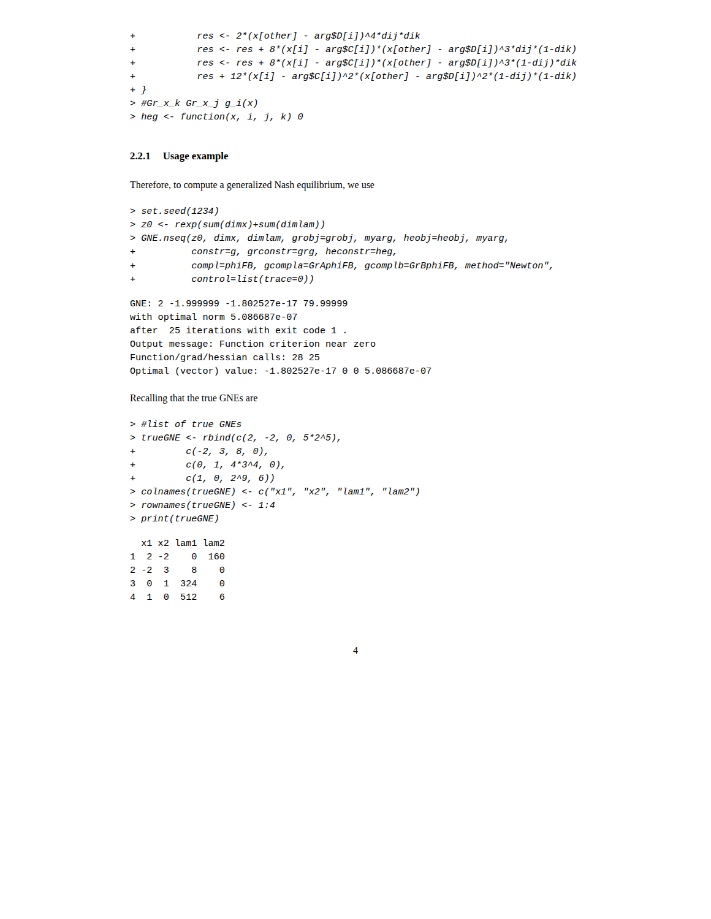+           res <- 2*(x[other] - arg$D[i])^4*dij*dik
+           res <- res + 8*(x[i] - arg$C[i])*(x[other] - arg$D[i])^3*dij*(1-dik)
+           res <- res + 8*(x[i] - arg$C[i])*(x[other] - arg$D[i])^3*(1-dij)*dik
+           res + 12*(x[i] - arg$C[i])^2*(x[other] - arg$D[i])^2*(1-dij)*(1-dik)
+ }
> #Gr_x_k Gr_x_j g_i(x)
> heg <- function(x, i, j, k) 0
2.2.1 Usage example
Therefore, to compute a generalized Nash equilibrium, we use
> set.seed(1234)
> z0 <- rexp(sum(dimx)+sum(dimlam))
> GNE.nseq(z0, dimx, dimlam, grobj=grobj, myarg, heobj=heobj, myarg,
+          constr=g, grconstr=grg, heconstr=heg,
+          compl=phiFB, gcompla=GrAphiFB, gcomplb=GrBphiFB, method="Newton",
+          control=list(trace=0))
GNE: 2 -1.999999 -1.802527e-17 79.99999
with optimal norm 5.086687e-07
after  25 iterations with exit code 1 .
Output message: Function criterion near zero
Function/grad/hessian calls: 28 25
Optimal (vector) value: -1.802527e-17 0 0 5.086687e-07
Recalling that the true GNEs are
> #list of true GNEs
> trueGNE <- rbind(c(2, -2, 0, 5*2^5),
+         c(-2, 3, 8, 0),
+         c(0, 1, 4*3^4, 0),
+         c(1, 0, 2^9, 6))
> colnames(trueGNE) <- c("x1", "x2", "lam1", "lam2")
> rownames(trueGNE) <- 1:4
> print(trueGNE)
  x1 x2 lam1 lam2
1  2 -2    0  160
2 -2  3    8    0
3  0  1  324    0
4  1  0  512    6
4